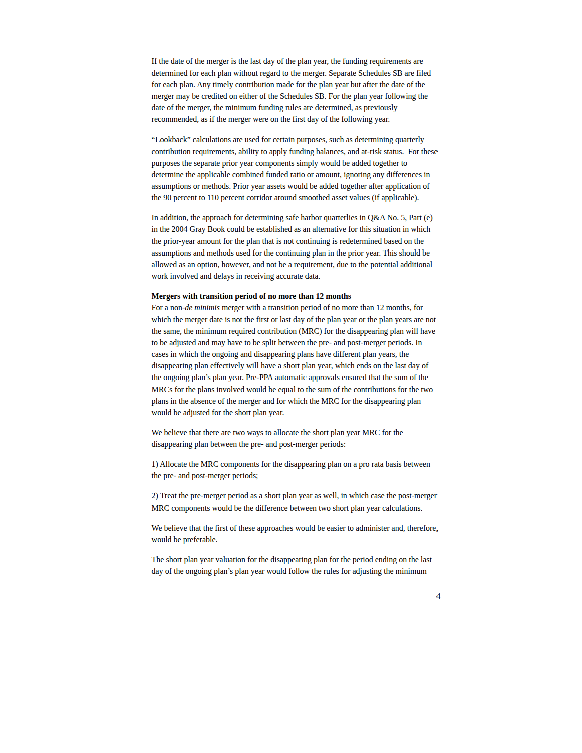If the date of the merger is the last day of the plan year, the funding requirements are determined for each plan without regard to the merger. Separate Schedules SB are filed for each plan. Any timely contribution made for the plan year but after the date of the merger may be credited on either of the Schedules SB. For the plan year following the date of the merger, the minimum funding rules are determined, as previously recommended, as if the merger were on the first day of the following year.
“Lookback” calculations are used for certain purposes, such as determining quarterly contribution requirements, ability to apply funding balances, and at-risk status. For these purposes the separate prior year components simply would be added together to determine the applicable combined funded ratio or amount, ignoring any differences in assumptions or methods. Prior year assets would be added together after application of the 90 percent to 110 percent corridor around smoothed asset values (if applicable).
In addition, the approach for determining safe harbor quarterlies in Q&A No. 5, Part (e) in the 2004 Gray Book could be established as an alternative for this situation in which the prior-year amount for the plan that is not continuing is redetermined based on the assumptions and methods used for the continuing plan in the prior year. This should be allowed as an option, however, and not be a requirement, due to the potential additional work involved and delays in receiving accurate data.
Mergers with transition period of no more than 12 months
For a non-de minimis merger with a transition period of no more than 12 months, for which the merger date is not the first or last day of the plan year or the plan years are not the same, the minimum required contribution (MRC) for the disappearing plan will have to be adjusted and may have to be split between the pre- and post-merger periods. In cases in which the ongoing and disappearing plans have different plan years, the disappearing plan effectively will have a short plan year, which ends on the last day of the ongoing plan’s plan year. Pre-PPA automatic approvals ensured that the sum of the MRCs for the plans involved would be equal to the sum of the contributions for the two plans in the absence of the merger and for which the MRC for the disappearing plan would be adjusted for the short plan year.
We believe that there are two ways to allocate the short plan year MRC for the disappearing plan between the pre- and post-merger periods:
1) Allocate the MRC components for the disappearing plan on a pro rata basis between the pre- and post-merger periods;
2) Treat the pre-merger period as a short plan year as well, in which case the post-merger MRC components would be the difference between two short plan year calculations.
We believe that the first of these approaches would be easier to administer and, therefore, would be preferable.
The short plan year valuation for the disappearing plan for the period ending on the last day of the ongoing plan’s plan year would follow the rules for adjusting the minimum
4